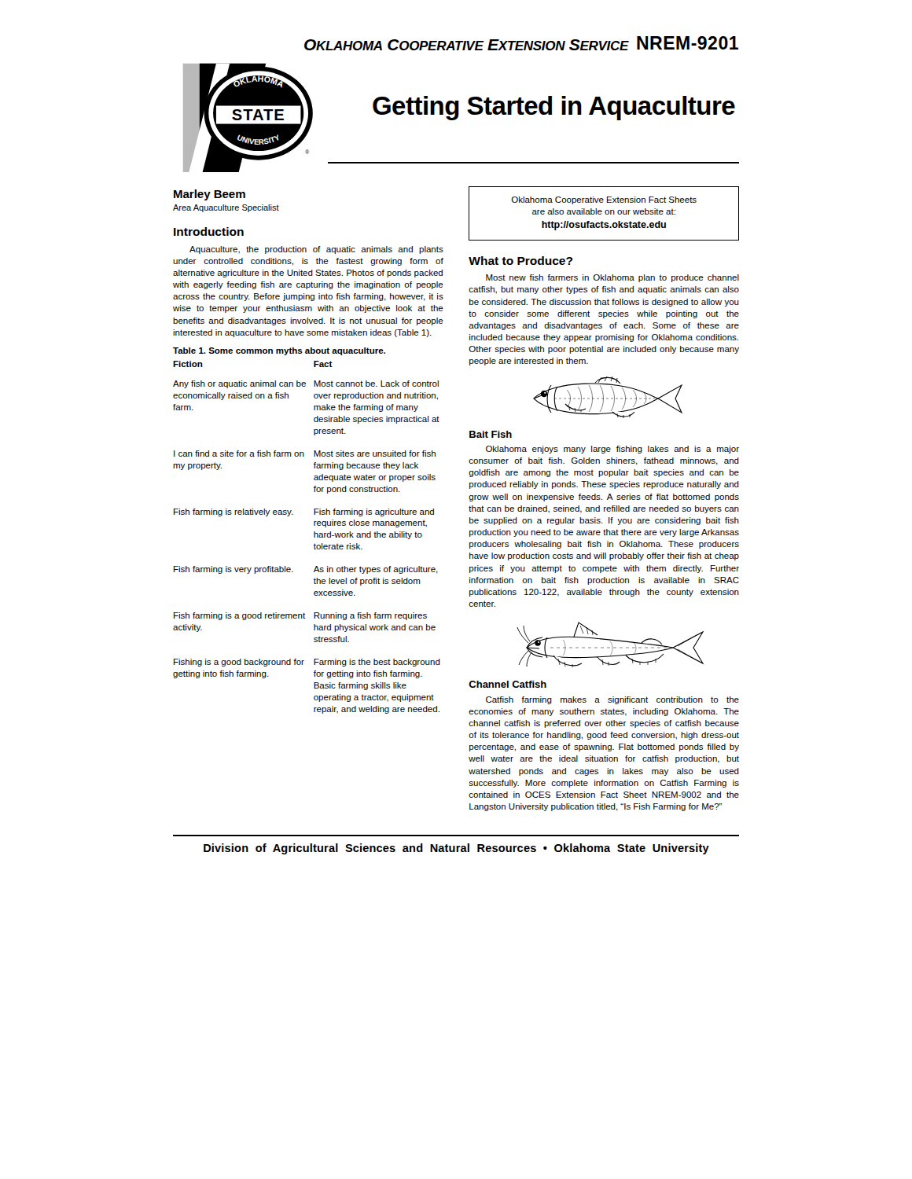OKLAHOMA COOPERATIVE EXTENSION SERVICE
NREM-9201
OKLAHOMA STATE UNIVERSITY ®
Getting Started in Aquaculture
Marley Beem
Area Aquaculture Specialist
Introduction
Aquaculture, the production of aquatic animals and plants under controlled conditions, is the fastest growing form of alternative agriculture in the United States. Photos of ponds packed with eagerly feeding fish are capturing the imagination of people across the country. Before jumping into fish farming, however, it is wise to temper your enthusiasm with an objective look at the benefits and disadvantages involved. It is not unusual for people interested in aquaculture to have some mistaken ideas (Table 1).
Table 1. Some common myths about aquaculture.
| Fiction | Fact |
| --- | --- |
| Any fish or aquatic animal can be economically raised on a fish farm. | Most cannot be. Lack of control over reproduction and nutrition, make the farming of many desirable species impractical at present. |
| I can find a site for a fish farm on my property. | Most sites are unsuited for fish farming because they lack adequate water or proper soils for pond construction. |
| Fish farming is relatively easy. | Fish farming is agriculture and requires close management, hard-work and the ability to tolerate risk. |
| Fish farming is very profitable. | As in other types of agriculture, the level of profit is seldom excessive. |
| Fish farming is a good retirement activity. | Running a fish farm requires hard physical work and can be stressful. |
| Fishing is a good background for getting into fish farming. | Farming is the best background for getting into fish farming. Basic farming skills like operating a tractor, equipment repair, and welding are needed. |
Oklahoma Cooperative Extension Fact Sheets
are also available on our website at:
http://osufacts.okstate.edu
What to Produce?
Most new fish farmers in Oklahoma plan to produce channel catfish, but many other types of fish and aquatic animals can also be considered. The discussion that follows is designed to allow you to consider some different species while pointing out the advantages and disadvantages of each. Some of these are included because they appear promising for Oklahoma conditions. Other species with poor potential are included only because many people are interested in them.
Bait Fish
Oklahoma enjoys many large fishing lakes and is a major consumer of bait fish. Golden shiners, fathead minnows, and goldfish are among the most popular bait species and can be produced reliably in ponds. These species reproduce naturally and grow well on inexpensive feeds. A series of flat bottomed ponds that can be drained, seined, and refilled are needed so buyers can be supplied on a regular basis. If you are considering bait fish production you need to be aware that there are very large Arkansas producers wholesaling bait fish in Oklahoma. These producers have low production costs and will probably offer their fish at cheap prices if you attempt to compete with them directly. Further information on bait fish production is available in SRAC publications 120-122, available through the county extension center.
Channel Catfish
Catfish farming makes a significant contribution to the economies of many southern states, including Oklahoma. The channel catfish is preferred over other species of catfish because of its tolerance for handling, good feed conversion, high dress-out percentage, and ease of spawning. Flat bottomed ponds filled by well water are the ideal situation for catfish production, but watershed ponds and cages in lakes may also be used successfully. More complete information on Catfish Farming is contained in OCES Extension Fact Sheet NREM-9002 and the Langston University publication titled, “Is Fish Farming for Me?”
Division of Agricultural Sciences and Natural Resources • Oklahoma State University